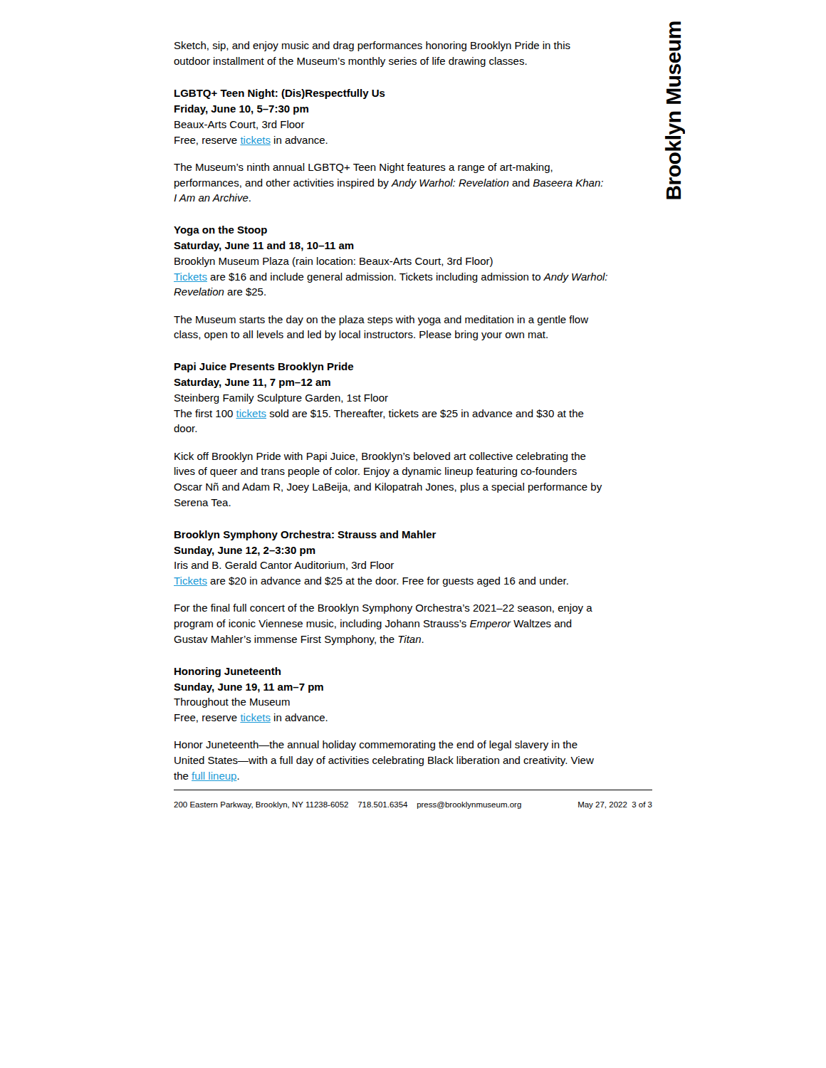Brooklyn Museum
Sketch, sip, and enjoy music and drag performances honoring Brooklyn Pride in this outdoor installment of the Museum’s monthly series of life drawing classes.
LGBTQ+ Teen Night: (Dis)Respectfully Us
Friday, June 10, 5–7:30 pm
Beaux-Arts Court, 3rd Floor
Free, reserve tickets in advance.
The Museum’s ninth annual LGBTQ+ Teen Night features a range of art-making, performances, and other activities inspired by Andy Warhol: Revelation and Baseera Khan: I Am an Archive.
Yoga on the Stoop
Saturday, June 11 and 18, 10–11 am
Brooklyn Museum Plaza (rain location: Beaux-Arts Court, 3rd Floor)
Tickets are $16 and include general admission. Tickets including admission to Andy Warhol: Revelation are $25.
The Museum starts the day on the plaza steps with yoga and meditation in a gentle flow class, open to all levels and led by local instructors. Please bring your own mat.
Papi Juice Presents Brooklyn Pride
Saturday, June 11, 7 pm–12 am
Steinberg Family Sculpture Garden, 1st Floor
The first 100 tickets sold are $15. Thereafter, tickets are $25 in advance and $30 at the door.
Kick off Brooklyn Pride with Papi Juice, Brooklyn’s beloved art collective celebrating the lives of queer and trans people of color. Enjoy a dynamic lineup featuring co-founders Oscar Nñ and Adam R, Joey LaBeija, and Kilopatrah Jones, plus a special performance by Serena Tea.
Brooklyn Symphony Orchestra: Strauss and Mahler
Sunday, June 12, 2–3:30 pm
Iris and B. Gerald Cantor Auditorium, 3rd Floor
Tickets are $20 in advance and $25 at the door. Free for guests aged 16 and under.
For the final full concert of the Brooklyn Symphony Orchestra’s 2021–22 season, enjoy a program of iconic Viennese music, including Johann Strauss’s Emperor Waltzes and Gustav Mahler’s immense First Symphony, the Titan.
Honoring Juneteenth
Sunday, June 19, 11 am–7 pm
Throughout the Museum
Free, reserve tickets in advance.
Honor Juneteenth—the annual holiday commemorating the end of legal slavery in the United States—with a full day of activities celebrating Black liberation and creativity. View the full lineup.
200 Eastern Parkway, Brooklyn, NY 11238-6052 718.501.6354 press@brooklynmuseum.org May 27, 2022 3 of 3